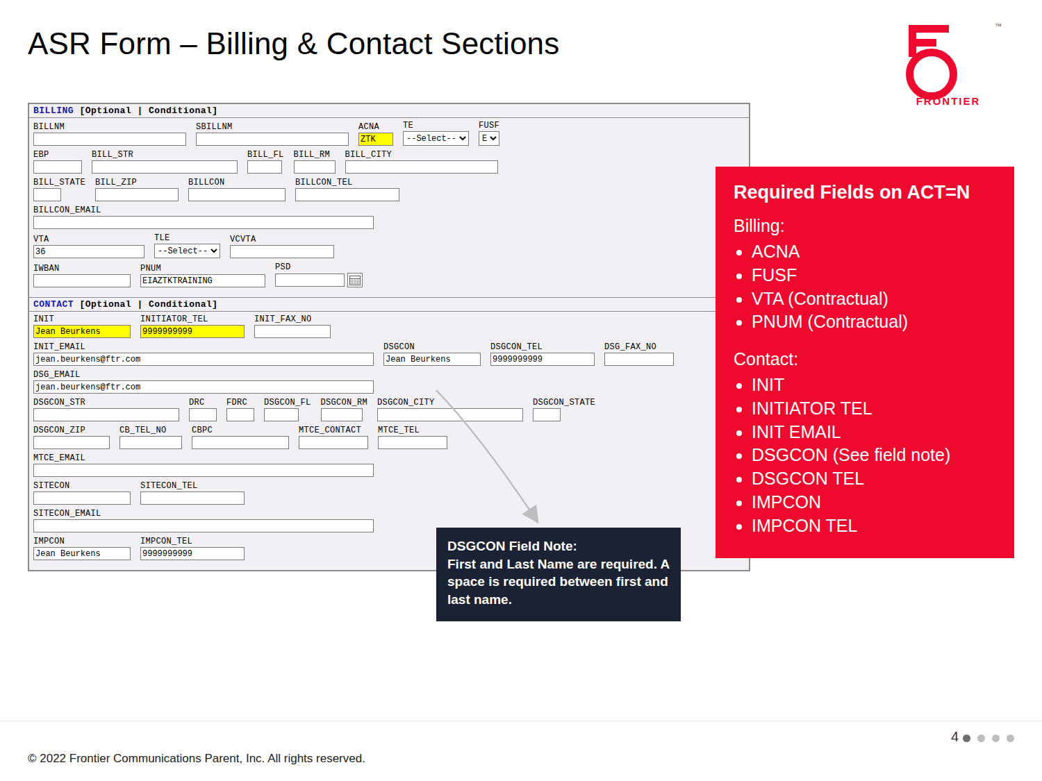ASR Form – Billing & Contact Sections
™ FRONTIER
BILLING [Optional | Conditional]
BILLNM
SBILLNM
ACNA
TE --Select--
FUSF E
EBP
BILL_STR
BILL_FL
BILL_RM
BILL_CITY
BILL_STATE
BILL_ZIP
BILLCON
BILLCON_TEL
BILLCON_EMAIL
VTA
TLE --Select--
VCVTA
IWBAN
PNUM
PSD
CONTACT [Optional | Conditional]
INIT
INITIATOR_TEL
INIT_FAX_NO
INIT_EMAIL
DSGCON
DSGCON_TEL
DSG_FAX_NO
DSG_EMAIL
DSGCON_STR
DRC
FDRC
DSGCON_FL
DSGCON_RM
DSGCON_CITY
DSGCON_STATE
DSGCON_ZIP
CB_TEL_NO
CBPC
MTCE_CONTACT
MTCE_TEL
MTCE_EMAIL
SITECON
SITECON_TEL
SITECON_EMAIL
IMPCON
IMPCON_TEL
Required Fields on ACT=N
Billing:
ACNA
FUSF
VTA (Contractual)
PNUM (Contractual)
Contact:
INIT
INITIATOR TEL
INIT EMAIL
DSGCON (See field note)
DSGCON TEL
IMPCON
IMPCON TEL
DSGCON Field Note:
First and Last Name are required. A space is required between first and last name.
4
© 2022 Frontier Communications Parent, Inc. All rights reserved.